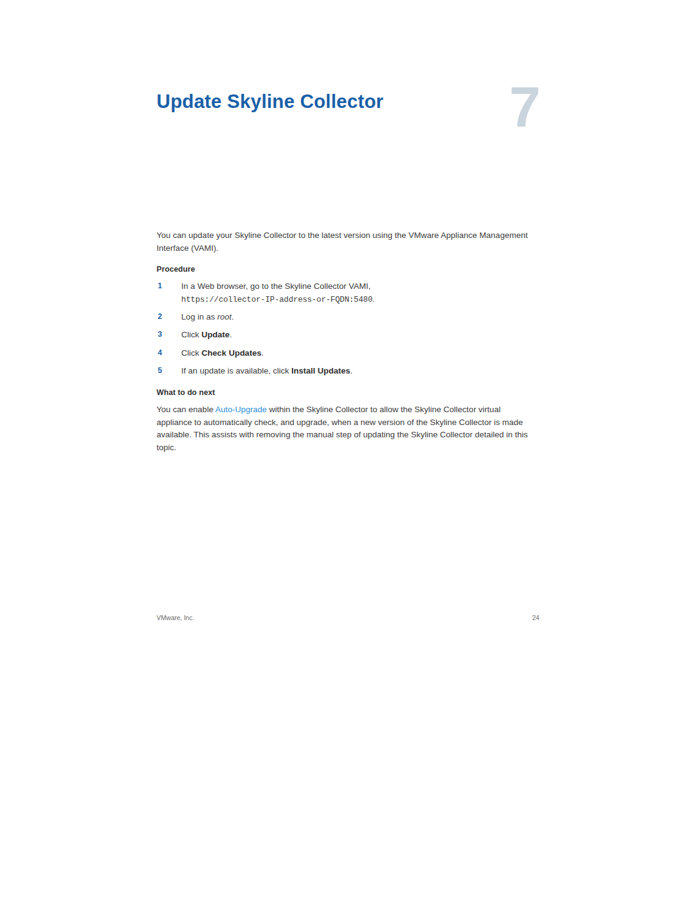Update Skyline Collector
7
You can update your Skyline Collector to the latest version using the VMware Appliance Management Interface (VAMI).
Procedure
In a Web browser, go to the Skyline Collector VAMI,
https://collector-IP-address-or-FQDN:5480.
Log in as root.
Click Update.
Click Check Updates.
If an update is available, click Install Updates.
What to do next
You can enable Auto-Upgrade within the Skyline Collector to allow the Skyline Collector virtual appliance to automatically check, and upgrade, when a new version of the Skyline Collector is made available. This assists with removing the manual step of updating the Skyline Collector detailed in this topic.
VMware, Inc. 24